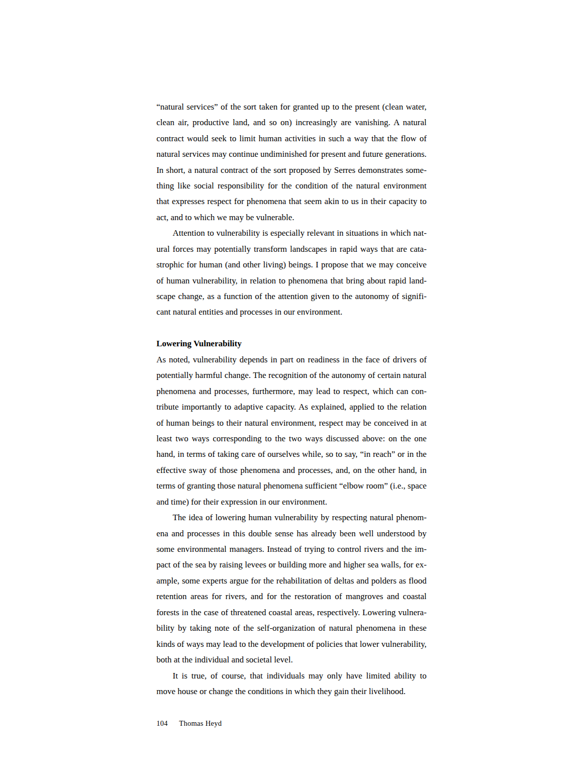“natural services” of the sort taken for granted up to the present (clean water, clean air, productive land, and so on) increasingly are vanishing. A natural contract would seek to limit human activities in such a way that the flow of natural services may continue undiminished for present and future generations. In short, a natural contract of the sort proposed by Serres demonstrates something like social responsibility for the condition of the natural environment that expresses respect for phenomena that seem akin to us in their capacity to act, and to which we may be vulnerable.
Attention to vulnerability is especially relevant in situations in which natural forces may potentially transform landscapes in rapid ways that are catastrophic for human (and other living) beings. I propose that we may conceive of human vulnerability, in relation to phenomena that bring about rapid landscape change, as a function of the attention given to the autonomy of significant natural entities and processes in our environment.
Lowering Vulnerability
As noted, vulnerability depends in part on readiness in the face of drivers of potentially harmful change. The recognition of the autonomy of certain natural phenomena and processes, furthermore, may lead to respect, which can contribute importantly to adaptive capacity. As explained, applied to the relation of human beings to their natural environment, respect may be conceived in at least two ways corresponding to the two ways discussed above: on the one hand, in terms of taking care of ourselves while, so to say, “in reach” or in the effective sway of those phenomena and processes, and, on the other hand, in terms of granting those natural phenomena sufficient “elbow room” (i.e., space and time) for their expression in our environment.
The idea of lowering human vulnerability by respecting natural phenomena and processes in this double sense has already been well understood by some environmental managers. Instead of trying to control rivers and the impact of the sea by raising levees or building more and higher sea walls, for example, some experts argue for the rehabilitation of deltas and polders as flood retention areas for rivers, and for the restoration of mangroves and coastal forests in the case of threatened coastal areas, respectively. Lowering vulnerability by taking note of the self-organization of natural phenomena in these kinds of ways may lead to the development of policies that lower vulnerability, both at the individual and societal level.
It is true, of course, that individuals may only have limited ability to move house or change the conditions in which they gain their livelihood.
104 Thomas Heyd